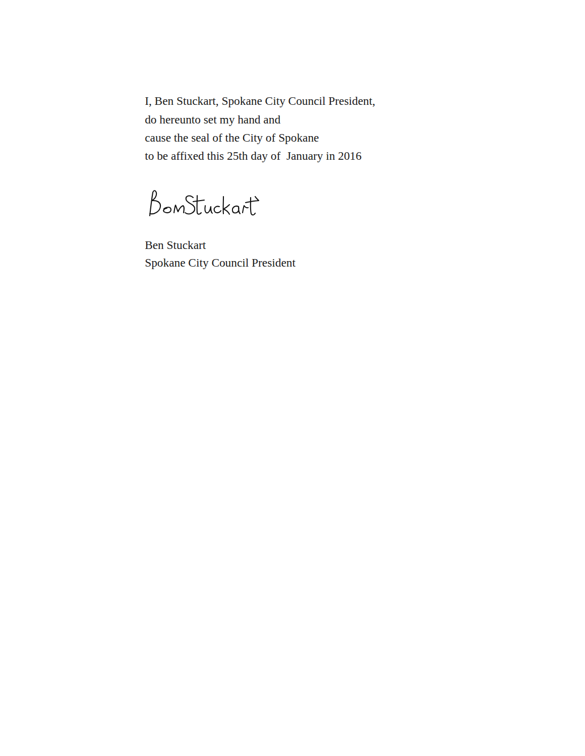I, Ben Stuckart, Spokane City Council President, do hereunto set my hand and cause the seal of the City of Spokane to be affixed this 25th day of January in 2016
Ben Stuckart Spokane City Council President